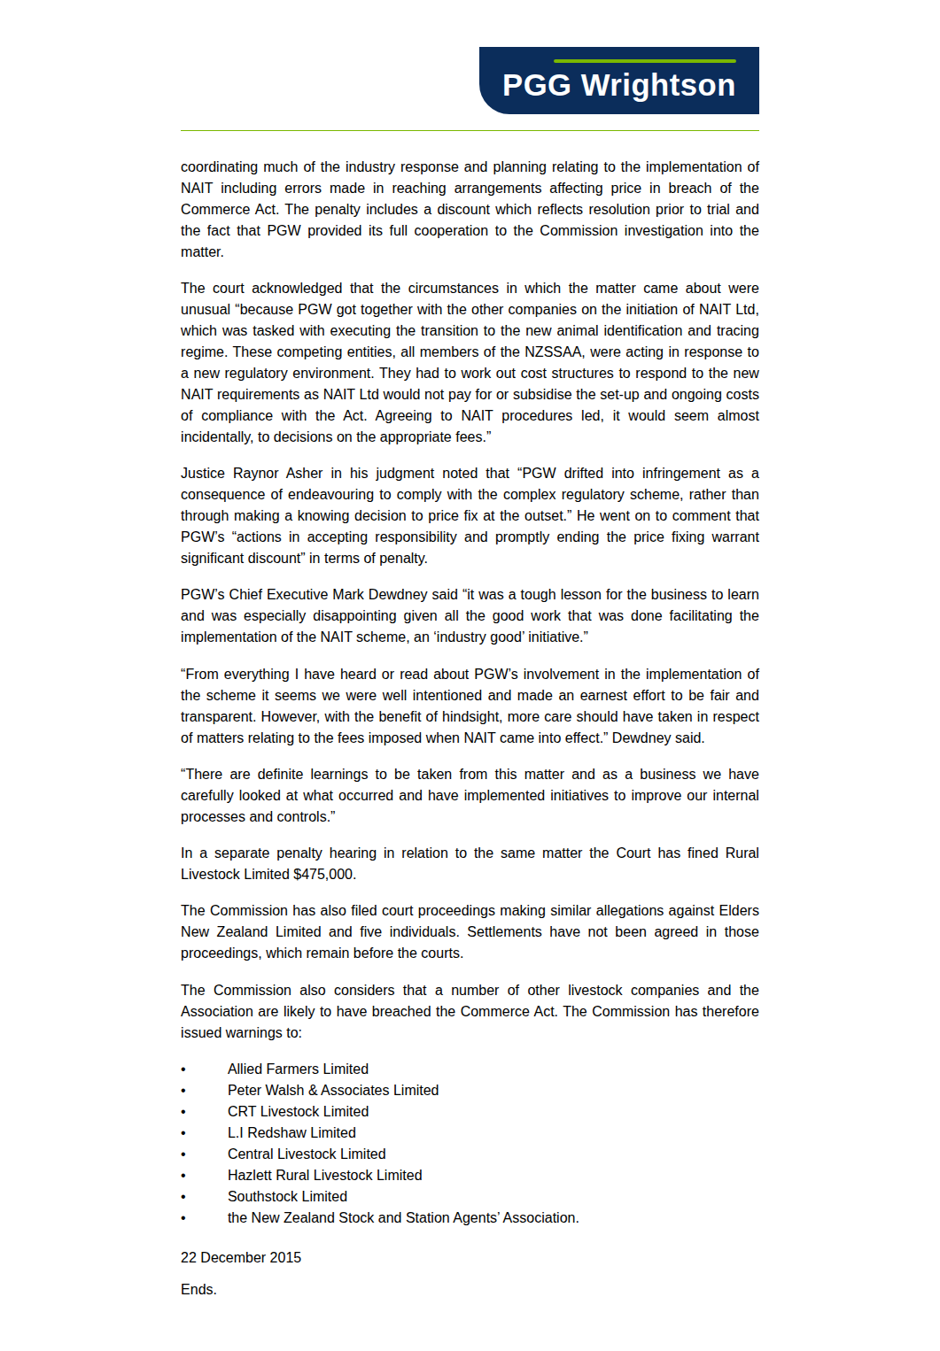PGG Wrightson
coordinating much of the industry response and planning relating to the implementation of NAIT including errors made in reaching arrangements affecting price in breach of the Commerce Act. The penalty includes a discount which reflects resolution prior to trial and the fact that PGW provided its full cooperation to the Commission investigation into the matter.
The court acknowledged that the circumstances in which the matter came about were unusual “because PGW got together with the other companies on the initiation of NAIT Ltd, which was tasked with executing the transition to the new animal identification and tracing regime. These competing entities, all members of the NZSSAA, were acting in response to a new regulatory environment. They had to work out cost structures to respond to the new NAIT requirements as NAIT Ltd would not pay for or subsidise the set-up and ongoing costs of compliance with the Act. Agreeing to NAIT procedures led, it would seem almost incidentally, to decisions on the appropriate fees.”
Justice Raynor Asher in his judgment noted that “PGW drifted into infringement as a consequence of endeavouring to comply with the complex regulatory scheme, rather than through making a knowing decision to price fix at the outset.” He went on to comment that PGW’s “actions in accepting responsibility and promptly ending the price fixing warrant significant discount” in terms of penalty.
PGW’s Chief Executive Mark Dewdney said “it was a tough lesson for the business to learn and was especially disappointing given all the good work that was done facilitating the implementation of the NAIT scheme, an ‘industry good’ initiative.”
“From everything I have heard or read about PGW’s involvement in the implementation of the scheme it seems we were well intentioned and made an earnest effort to be fair and transparent. However, with the benefit of hindsight, more care should have taken in respect of matters relating to the fees imposed when NAIT came into effect.” Dewdney said.
“There are definite learnings to be taken from this matter and as a business we have carefully looked at what occurred and have implemented initiatives to improve our internal processes and controls.”
In a separate penalty hearing in relation to the same matter the Court has fined Rural Livestock Limited $475,000.
The Commission has also filed court proceedings making similar allegations against Elders New Zealand Limited and five individuals. Settlements have not been agreed in those proceedings, which remain before the courts.
The Commission also considers that a number of other livestock companies and the Association are likely to have breached the Commerce Act. The Commission has therefore issued warnings to:
•Allied Farmers Limited
•Peter Walsh & Associates Limited
•CRT Livestock Limited
•L.I Redshaw Limited
•Central Livestock Limited
•Hazlett Rural Livestock Limited
•Southstock Limited
•the New Zealand Stock and Station Agents’ Association.
22 December 2015
Ends.